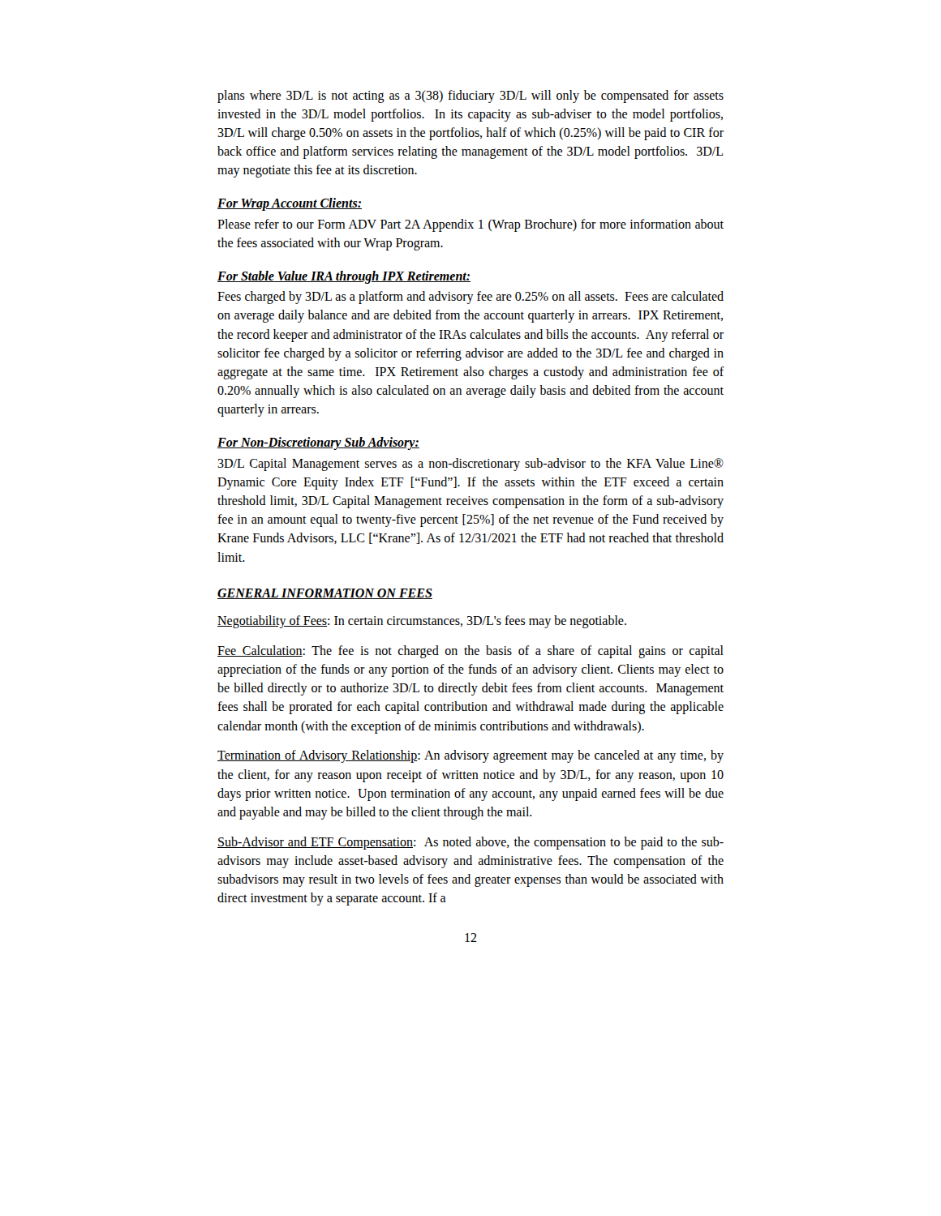plans where 3D/L is not acting as a 3(38) fiduciary 3D/L will only be compensated for assets invested in the 3D/L model portfolios. In its capacity as sub-adviser to the model portfolios, 3D/L will charge 0.50% on assets in the portfolios, half of which (0.25%) will be paid to CIR for back office and platform services relating the management of the 3D/L model portfolios. 3D/L may negotiate this fee at its discretion.
For Wrap Account Clients:
Please refer to our Form ADV Part 2A Appendix 1 (Wrap Brochure) for more information about the fees associated with our Wrap Program.
For Stable Value IRA through IPX Retirement:
Fees charged by 3D/L as a platform and advisory fee are 0.25% on all assets. Fees are calculated on average daily balance and are debited from the account quarterly in arrears. IPX Retirement, the record keeper and administrator of the IRAs calculates and bills the accounts. Any referral or solicitor fee charged by a solicitor or referring advisor are added to the 3D/L fee and charged in aggregate at the same time. IPX Retirement also charges a custody and administration fee of 0.20% annually which is also calculated on an average daily basis and debited from the account quarterly in arrears.
For Non-Discretionary Sub Advisory:
3D/L Capital Management serves as a non-discretionary sub-advisor to the KFA Value Line® Dynamic Core Equity Index ETF [“Fund”]. If the assets within the ETF exceed a certain threshold limit, 3D/L Capital Management receives compensation in the form of a sub-advisory fee in an amount equal to twenty-five percent [25%] of the net revenue of the Fund received by Krane Funds Advisors, LLC [“Krane”]. As of 12/31/2021 the ETF had not reached that threshold limit.
GENERAL INFORMATION ON FEES
Negotiability of Fees: In certain circumstances, 3D/L's fees may be negotiable.
Fee Calculation: The fee is not charged on the basis of a share of capital gains or capital appreciation of the funds or any portion of the funds of an advisory client. Clients may elect to be billed directly or to authorize 3D/L to directly debit fees from client accounts. Management fees shall be prorated for each capital contribution and withdrawal made during the applicable calendar month (with the exception of de minimis contributions and withdrawals).
Termination of Advisory Relationship: An advisory agreement may be canceled at any time, by the client, for any reason upon receipt of written notice and by 3D/L, for any reason, upon 10 days prior written notice. Upon termination of any account, any unpaid earned fees will be due and payable and may be billed to the client through the mail.
Sub-Advisor and ETF Compensation: As noted above, the compensation to be paid to the sub-advisors may include asset-based advisory and administrative fees. The compensation of the subadvisors may result in two levels of fees and greater expenses than would be associated with direct investment by a separate account. If a
12